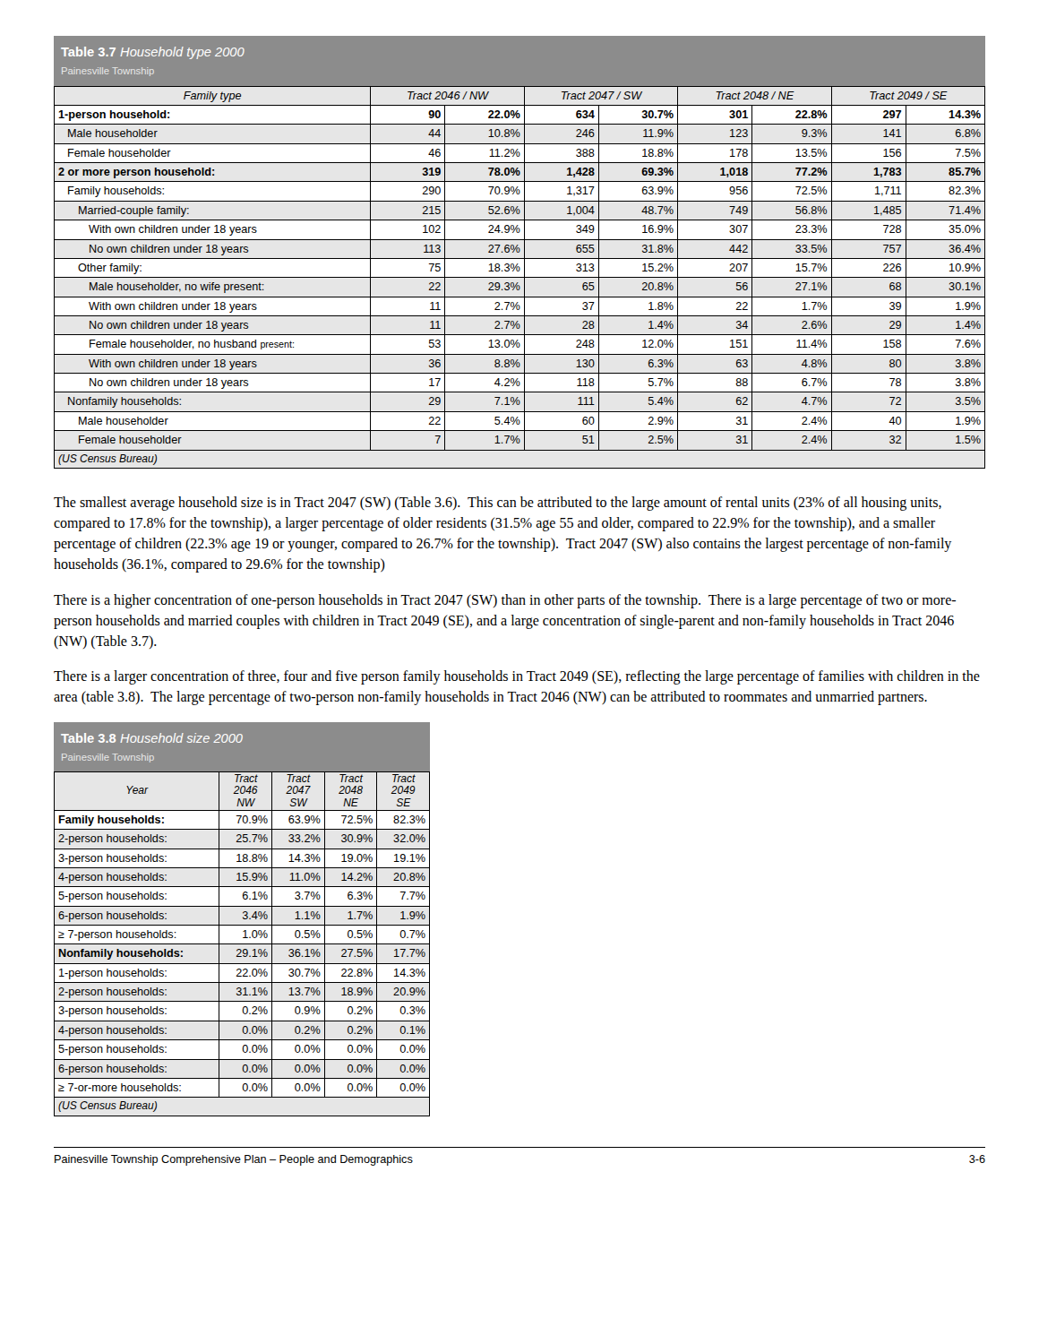Table 3.7 Household type 2000 Painesville Township
| Family type | Tract 2046 / NW | Tract 2047 / SW | Tract 2048 / NE | Tract 2049 / SE |
| --- | --- | --- | --- | --- |
| 1-person household: | 90 | 22.0% | 634 | 30.7% | 301 | 22.8% | 297 | 14.3% |
| Male householder | 44 | 10.8% | 246 | 11.9% | 123 | 9.3% | 141 | 6.8% |
| Female householder | 46 | 11.2% | 388 | 18.8% | 178 | 13.5% | 156 | 7.5% |
| 2 or more person household: | 319 | 78.0% | 1,428 | 69.3% | 1,018 | 77.2% | 1,783 | 85.7% |
| Family households: | 290 | 70.9% | 1,317 | 63.9% | 956 | 72.5% | 1,711 | 82.3% |
| Married-couple family: | 215 | 52.6% | 1,004 | 48.7% | 749 | 56.8% | 1,485 | 71.4% |
| With own children under 18 years | 102 | 24.9% | 349 | 16.9% | 307 | 23.3% | 728 | 35.0% |
| No own children under 18 years | 113 | 27.6% | 655 | 31.8% | 442 | 33.5% | 757 | 36.4% |
| Other family: | 75 | 18.3% | 313 | 15.2% | 207 | 15.7% | 226 | 10.9% |
| Male householder, no wife present: | 22 | 29.3% | 65 | 20.8% | 56 | 27.1% | 68 | 30.1% |
| With own children under 18 years | 11 | 2.7% | 37 | 1.8% | 22 | 1.7% | 39 | 1.9% |
| No own children under 18 years | 11 | 2.7% | 28 | 1.4% | 34 | 2.6% | 29 | 1.4% |
| Female householder, no husband present: | 53 | 13.0% | 248 | 12.0% | 151 | 11.4% | 158 | 7.6% |
| With own children under 18 years | 36 | 8.8% | 130 | 6.3% | 63 | 4.8% | 80 | 3.8% |
| No own children under 18 years | 17 | 4.2% | 118 | 5.7% | 88 | 6.7% | 78 | 3.8% |
| Nonfamily households: | 29 | 7.1% | 111 | 5.4% | 62 | 4.7% | 72 | 3.5% |
| Male householder | 22 | 5.4% | 60 | 2.9% | 31 | 2.4% | 40 | 1.9% |
| Female householder | 7 | 1.7% | 51 | 2.5% | 31 | 2.4% | 32 | 1.5% |
(US Census Bureau)
The smallest average household size is in Tract 2047 (SW) (Table 3.6). This can be attributed to the large amount of rental units (23% of all housing units, compared to 17.8% for the township), a larger percentage of older residents (31.5% age 55 and older, compared to 22.9% for the township), and a smaller percentage of children (22.3% age 19 or younger, compared to 26.7% for the township). Tract 2047 (SW) also contains the largest percentage of non-family households (36.1%, compared to 29.6% for the township)
There is a higher concentration of one-person households in Tract 2047 (SW) than in other parts of the township. There is a large percentage of two or more-person households and married couples with children in Tract 2049 (SE), and a large concentration of single-parent and non-family households in Tract 2046 (NW) (Table 3.7).
There is a larger concentration of three, four and five person family households in Tract 2049 (SE), reflecting the large percentage of families with children in the area (table 3.8). The large percentage of two-person non-family households in Tract 2046 (NW) can be attributed to roommates and unmarried partners.
Table 3.8 Household size 2000 Painesville Township
| Year | Tract 2046 NW | Tract 2047 SW | Tract 2048 NE | Tract 2049 SE |
| --- | --- | --- | --- | --- |
| Family households: | 70.9% | 63.9% | 72.5% | 82.3% |
| 2-person households: | 25.7% | 33.2% | 30.9% | 32.0% |
| 3-person households: | 18.8% | 14.3% | 19.0% | 19.1% |
| 4-person households: | 15.9% | 11.0% | 14.2% | 20.8% |
| 5-person households: | 6.1% | 3.7% | 6.3% | 7.7% |
| 6-person households: | 3.4% | 1.1% | 1.7% | 1.9% |
| ≥ 7-person households: | 1.0% | 0.5% | 0.5% | 0.7% |
| Nonfamily households: | 29.1% | 36.1% | 27.5% | 17.7% |
| 1-person households: | 22.0% | 30.7% | 22.8% | 14.3% |
| 2-person households: | 31.1% | 13.7% | 18.9% | 20.9% |
| 3-person households: | 0.2% | 0.9% | 0.2% | 0.3% |
| 4-person households: | 0.0% | 0.2% | 0.2% | 0.1% |
| 5-person households: | 0.0% | 0.0% | 0.0% | 0.0% |
| 6-person households: | 0.0% | 0.0% | 0.0% | 0.0% |
| ≥ 7-or-more households: | 0.0% | 0.0% | 0.0% | 0.0% |
(US Census Bureau)
Painesville Township Comprehensive Plan – People and Demographics 3-6